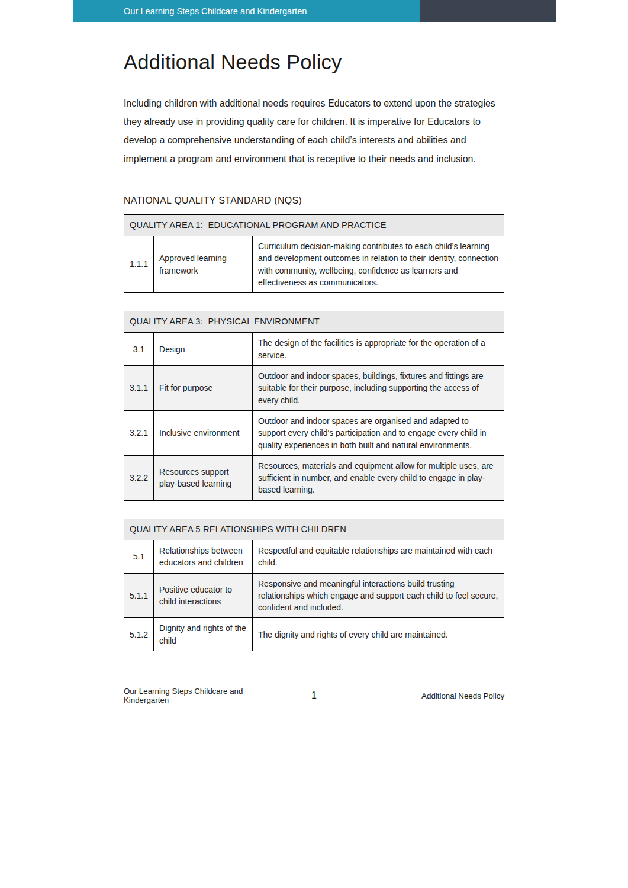Our Learning Steps Childcare and Kindergarten
Additional Needs Policy
Including children with additional needs requires Educators to extend upon the strategies they already use in providing quality care for children. It is imperative for Educators to develop a comprehensive understanding of each child’s interests and abilities and implement a program and environment that is receptive to their needs and inclusion.
NATIONAL QUALITY STANDARD (NQS)
| QUALITY AREA 1: EDUCATIONAL PROGRAM AND PRACTICE |
| 1.1.1 | Approved learning framework | Curriculum decision-making contributes to each child’s learning and development outcomes in relation to their identity, connection with community, wellbeing, confidence as learners and effectiveness as communicators. |
| QUALITY AREA 3: PHYSICAL ENVIRONMENT |
| 3.1 | Design | The design of the facilities is appropriate for the operation of a service. |
| 3.1.1 | Fit for purpose | Outdoor and indoor spaces, buildings, fixtures and fittings are suitable for their purpose, including supporting the access of every child. |
| 3.2.1 | Inclusive environment | Outdoor and indoor spaces are organised and adapted to support every child's participation and to engage every child in quality experiences in both built and natural environments. |
| 3.2.2 | Resources support play-based learning | Resources, materials and equipment allow for multiple uses, are sufficient in number, and enable every child to engage in play-based learning. |
| QUALITY AREA 5 RELATIONSHIPS WITH CHILDREN |
| 5.1 | Relationships between educators and children | Respectful and equitable relationships are maintained with each child. |
| 5.1.1 | Positive educator to child interactions | Responsive and meaningful interactions build trusting relationships which engage and support each child to feel secure, confident and included. |
| 5.1.2 | Dignity and rights of the child | The dignity and rights of every child are maintained. |
Our Learning Steps Childcare and Kindergarten
1
Additional Needs Policy